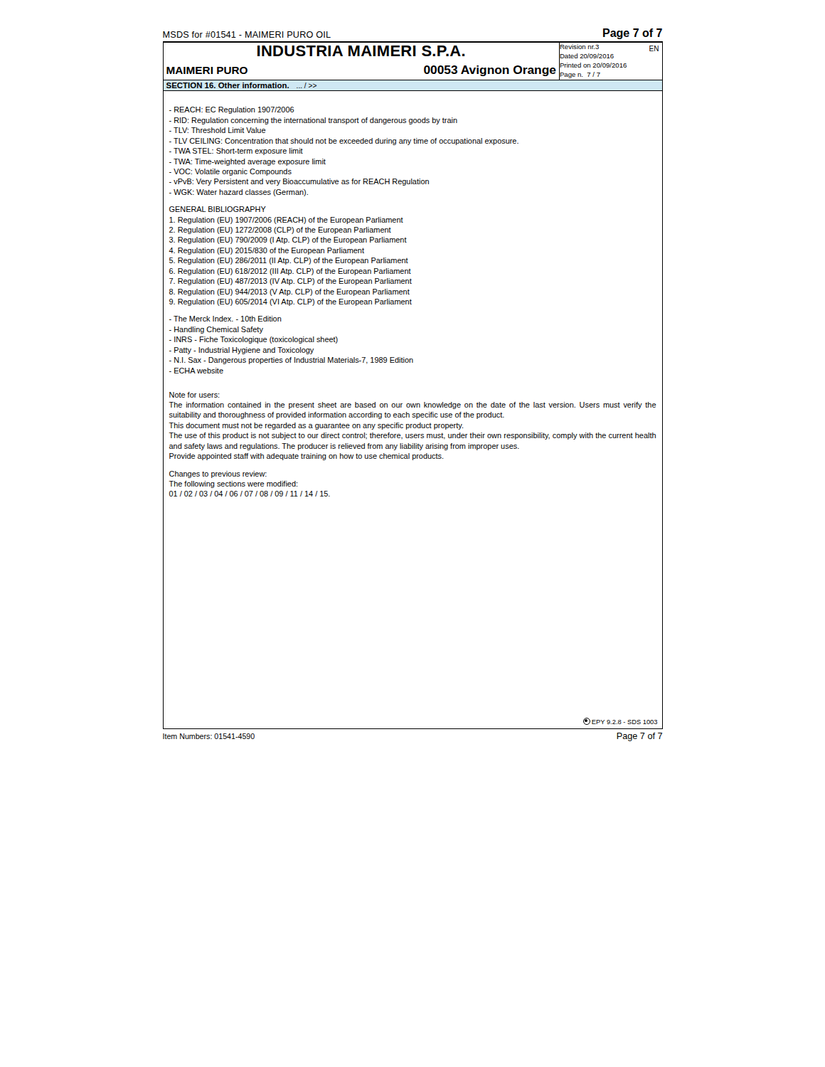MSDS for #01541 - MAIMERI PURO OIL
Page 7 of 7
| INDUSTRIA MAIMERI S.P.A. MAIMERI PURO 00053 Avignon Orange | EN Revision nr.3 Dated 20/09/2016 Printed on 20/09/2016 Page n. 7 / 7 |
SECTION 16. Other information.... / >>
- REACH: EC Regulation 1907/2006
- RID: Regulation concerning the international transport of dangerous goods by train
- TLV: Threshold Limit Value
- TLV CEILING: Concentration that should not be exceeded during any time of occupational exposure.
- TWA STEL: Short-term exposure limit
- TWA: Time-weighted average exposure limit
- VOC: Volatile organic Compounds
- vPvB: Very Persistent and very Bioaccumulative as for REACH Regulation
- WGK: Water hazard classes (German).
GENERAL BIBLIOGRAPHY
1. Regulation (EU) 1907/2006 (REACH) of the European Parliament
2. Regulation (EU) 1272/2008 (CLP) of the European Parliament
3. Regulation (EU) 790/2009 (I Atp. CLP) of the European Parliament
4. Regulation (EU) 2015/830 of the European Parliament
5. Regulation (EU) 286/2011 (II Atp. CLP) of the European Parliament
6. Regulation (EU) 618/2012 (III Atp. CLP) of the European Parliament
7. Regulation (EU) 487/2013 (IV Atp. CLP) of the European Parliament
8. Regulation (EU) 944/2013 (V Atp. CLP) of the European Parliament
9. Regulation (EU) 605/2014 (VI Atp. CLP) of the European Parliament
- The Merck Index. - 10th Edition
- Handling Chemical Safety
- INRS - Fiche Toxicologique (toxicological sheet)
- Patty - Industrial Hygiene and Toxicology
- N.I. Sax - Dangerous properties of Industrial Materials-7, 1989 Edition
- ECHA website
Note for users:
The information contained in the present sheet are based on our own knowledge on the date of the last version. Users must verify the suitability and thoroughness of provided information according to each specific use of the product.
This document must not be regarded as a guarantee on any specific product property.
The use of this product is not subject to our direct control; therefore, users must, under their own responsibility, comply with the current health and safety laws and regulations. The producer is relieved from any liability arising from improper uses.
Provide appointed staff with adequate training on how to use chemical products.
Changes to previous review:
The following sections were modified:
01 / 02 / 03 / 04 / 06 / 07 / 08 / 09 / 11 / 14 / 15.
EPY 9.2.8 - SDS 1003
Item Numbers: 01541-4590
Page 7 of 7